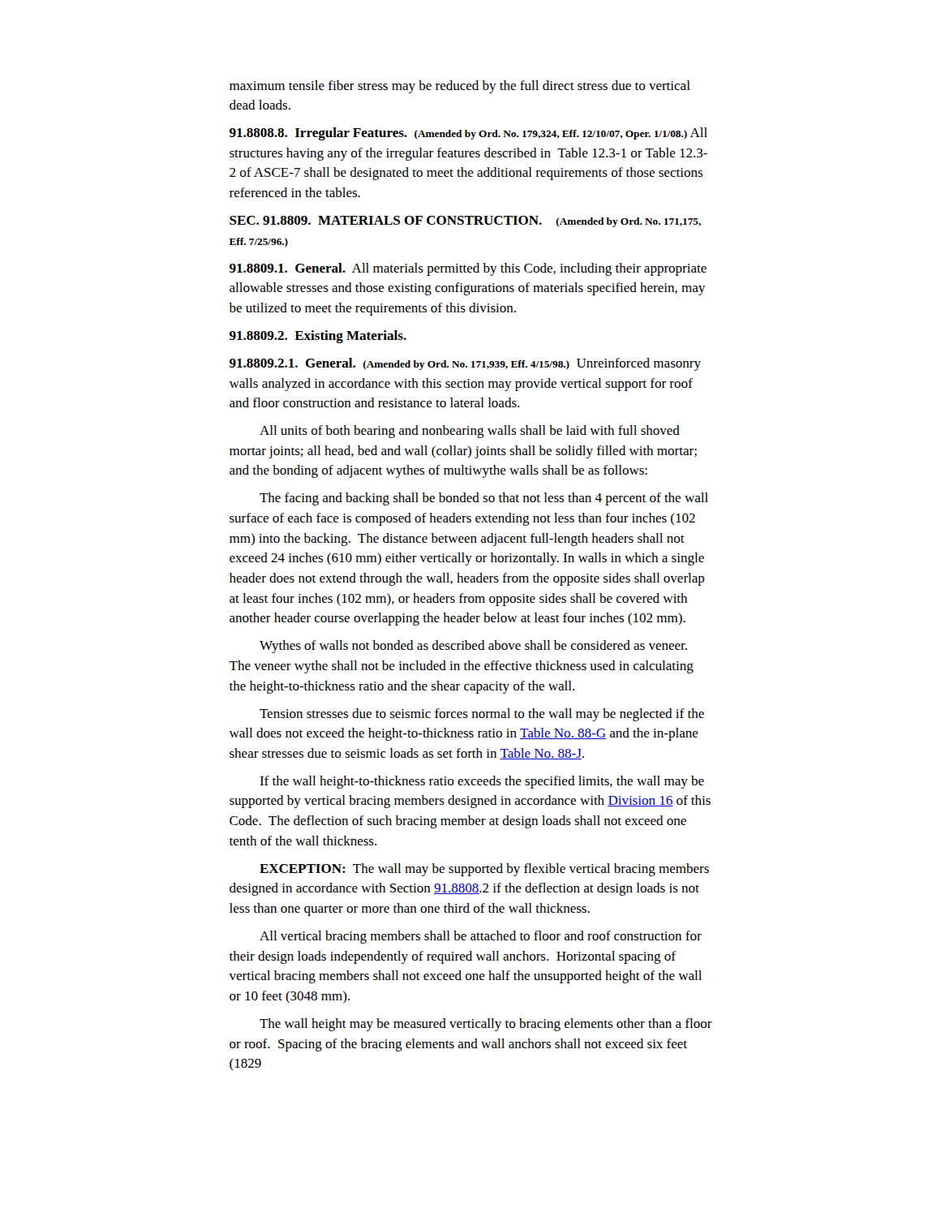maximum tensile fiber stress may be reduced by the full direct stress due to vertical dead loads.
91.8808.8. Irregular Features. (Amended by Ord. No. 179,324, Eff. 12/10/07, Oper. 1/1/08.) All structures having any of the irregular features described in Table 12.3-1 or Table 12.3-2 of ASCE-7 shall be designated to meet the additional requirements of those sections referenced in the tables.
SEC. 91.8809. MATERIALS OF CONSTRUCTION. (Amended by Ord. No. 171,175, Eff. 7/25/96.)
91.8809.1. General. All materials permitted by this Code, including their appropriate allowable stresses and those existing configurations of materials specified herein, may be utilized to meet the requirements of this division.
91.8809.2. Existing Materials.
91.8809.2.1. General. (Amended by Ord. No. 171,939, Eff. 4/15/98.) Unreinforced masonry walls analyzed in accordance with this section may provide vertical support for roof and floor construction and resistance to lateral loads.
All units of both bearing and nonbearing walls shall be laid with full shoved mortar joints; all head, bed and wall (collar) joints shall be solidly filled with mortar; and the bonding of adjacent wythes of multiwythe walls shall be as follows:
The facing and backing shall be bonded so that not less than 4 percent of the wall surface of each face is composed of headers extending not less than four inches (102 mm) into the backing. The distance between adjacent full-length headers shall not exceed 24 inches (610 mm) either vertically or horizontally. In walls in which a single header does not extend through the wall, headers from the opposite sides shall overlap at least four inches (102 mm), or headers from opposite sides shall be covered with another header course overlapping the header below at least four inches (102 mm).
Wythes of walls not bonded as described above shall be considered as veneer. The veneer wythe shall not be included in the effective thickness used in calculating the height-to-thickness ratio and the shear capacity of the wall.
Tension stresses due to seismic forces normal to the wall may be neglected if the wall does not exceed the height-to-thickness ratio in Table No. 88-G and the in-plane shear stresses due to seismic loads as set forth in Table No. 88-J.
If the wall height-to-thickness ratio exceeds the specified limits, the wall may be supported by vertical bracing members designed in accordance with Division 16 of this Code. The deflection of such bracing member at design loads shall not exceed one tenth of the wall thickness.
EXCEPTION: The wall may be supported by flexible vertical bracing members designed in accordance with Section 91.8808.2 if the deflection at design loads is not less than one quarter or more than one third of the wall thickness.
All vertical bracing members shall be attached to floor and roof construction for their design loads independently of required wall anchors. Horizontal spacing of vertical bracing members shall not exceed one half the unsupported height of the wall or 10 feet (3048 mm).
The wall height may be measured vertically to bracing elements other than a floor or roof. Spacing of the bracing elements and wall anchors shall not exceed six feet (1829